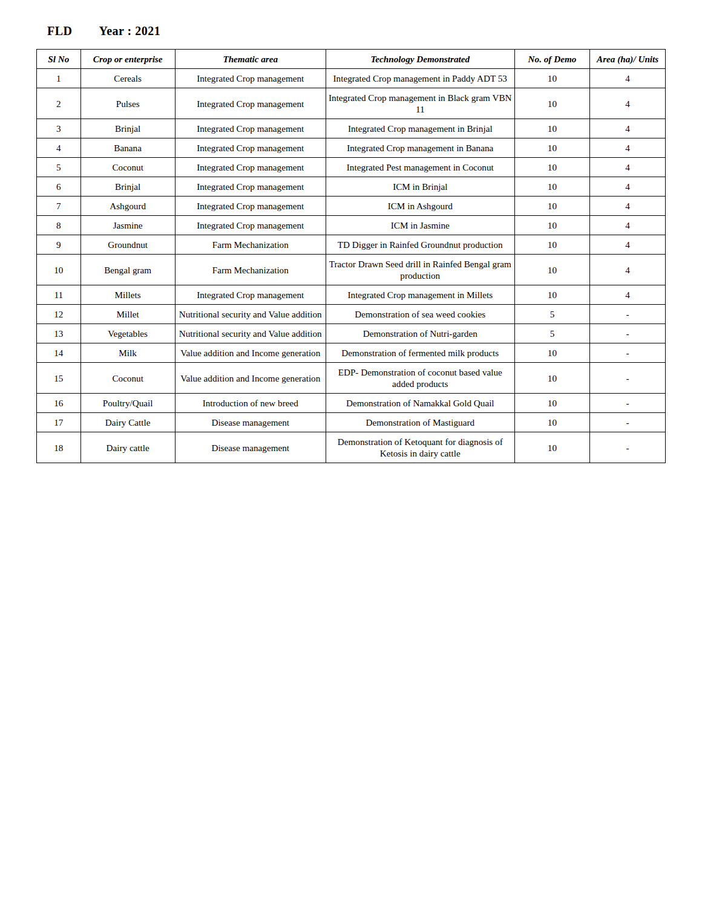FLD Year : 2021
| Sl No | Crop or enterprise | Thematic area | Technology Demonstrated | No. of Demo | Area (ha)/ Units |
| --- | --- | --- | --- | --- | --- |
| 1 | Cereals | Integrated Crop management | Integrated Crop management in Paddy ADT 53 | 10 | 4 |
| 2 | Pulses | Integrated Crop management | Integrated Crop management in Black gram VBN 11 | 10 | 4 |
| 3 | Brinjal | Integrated Crop management | Integrated Crop management in Brinjal | 10 | 4 |
| 4 | Banana | Integrated Crop management | Integrated Crop management in Banana | 10 | 4 |
| 5 | Coconut | Integrated Crop management | Integrated Pest management in Coconut | 10 | 4 |
| 6 | Brinjal | Integrated Crop management | ICM in Brinjal | 10 | 4 |
| 7 | Ashgourd | Integrated Crop management | ICM in Ashgourd | 10 | 4 |
| 8 | Jasmine | Integrated Crop management | ICM in Jasmine | 10 | 4 |
| 9 | Groundnut | Farm Mechanization | TD Digger in Rainfed Groundnut production | 10 | 4 |
| 10 | Bengal gram | Farm Mechanization | Tractor Drawn Seed drill in Rainfed Bengal gram production | 10 | 4 |
| 11 | Millets | Integrated Crop management | Integrated Crop management in Millets | 10 | 4 |
| 12 | Millet | Nutritional security and Value addition | Demonstration of sea weed cookies | 5 | - |
| 13 | Vegetables | Nutritional security and Value addition | Demonstration of Nutri-garden | 5 | - |
| 14 | Milk | Value addition and Income generation | Demonstration of fermented milk products | 10 | - |
| 15 | Coconut | Value addition and Income generation | EDP- Demonstration of coconut based value added products | 10 | - |
| 16 | Poultry/Quail | Introduction of new breed | Demonstration of Namakkal Gold Quail | 10 | - |
| 17 | Dairy Cattle | Disease management | Demonstration of Mastiguard | 10 | - |
| 18 | Dairy cattle | Disease management | Demonstration of Ketoquant for diagnosis of Ketosis in dairy cattle | 10 | - |